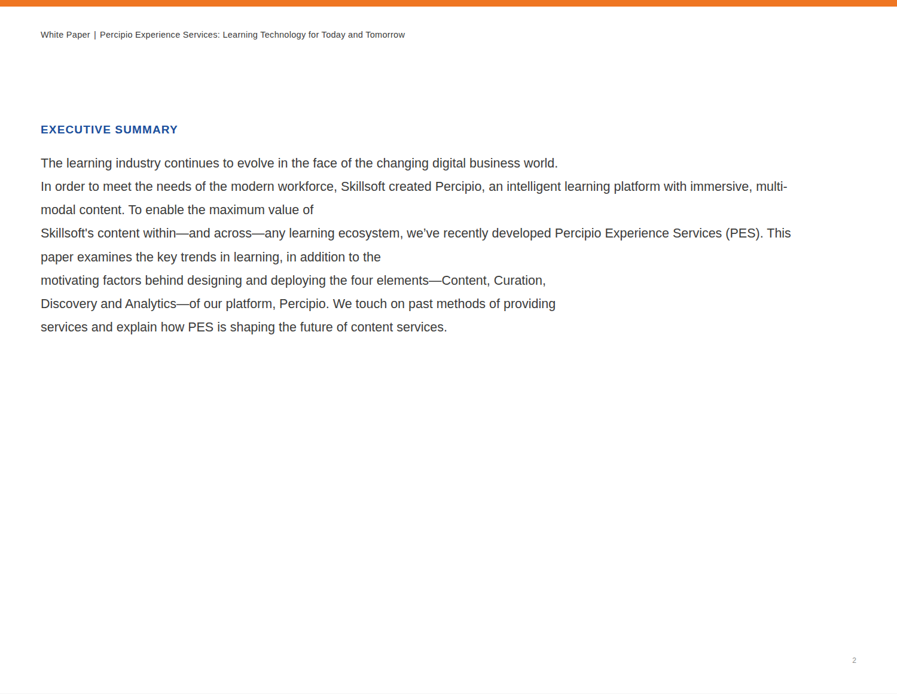White Paper|Percipio Experience Services: Learning Technology for Today and Tomorrow
Executive Summary
The learning industry continues to evolve in the face of the changing digital business world.
In order to meet the needs of the modern workforce, Skillsoft created Percipio, an intelligent learning platform with immersive, multi-modal content. To enable the maximum value of
Skillsoft's content within—and across—any learning ecosystem, we’ve recently developed Percipio Experience Services (PES). This paper examines the key trends in learning, in addition to the
motivating factors behind designing and deploying the four elements—Content, Curation,
Discovery and Analytics—of our platform, Percipio. We touch on past methods of providing
services and explain how PES is shaping the future of content services.
2